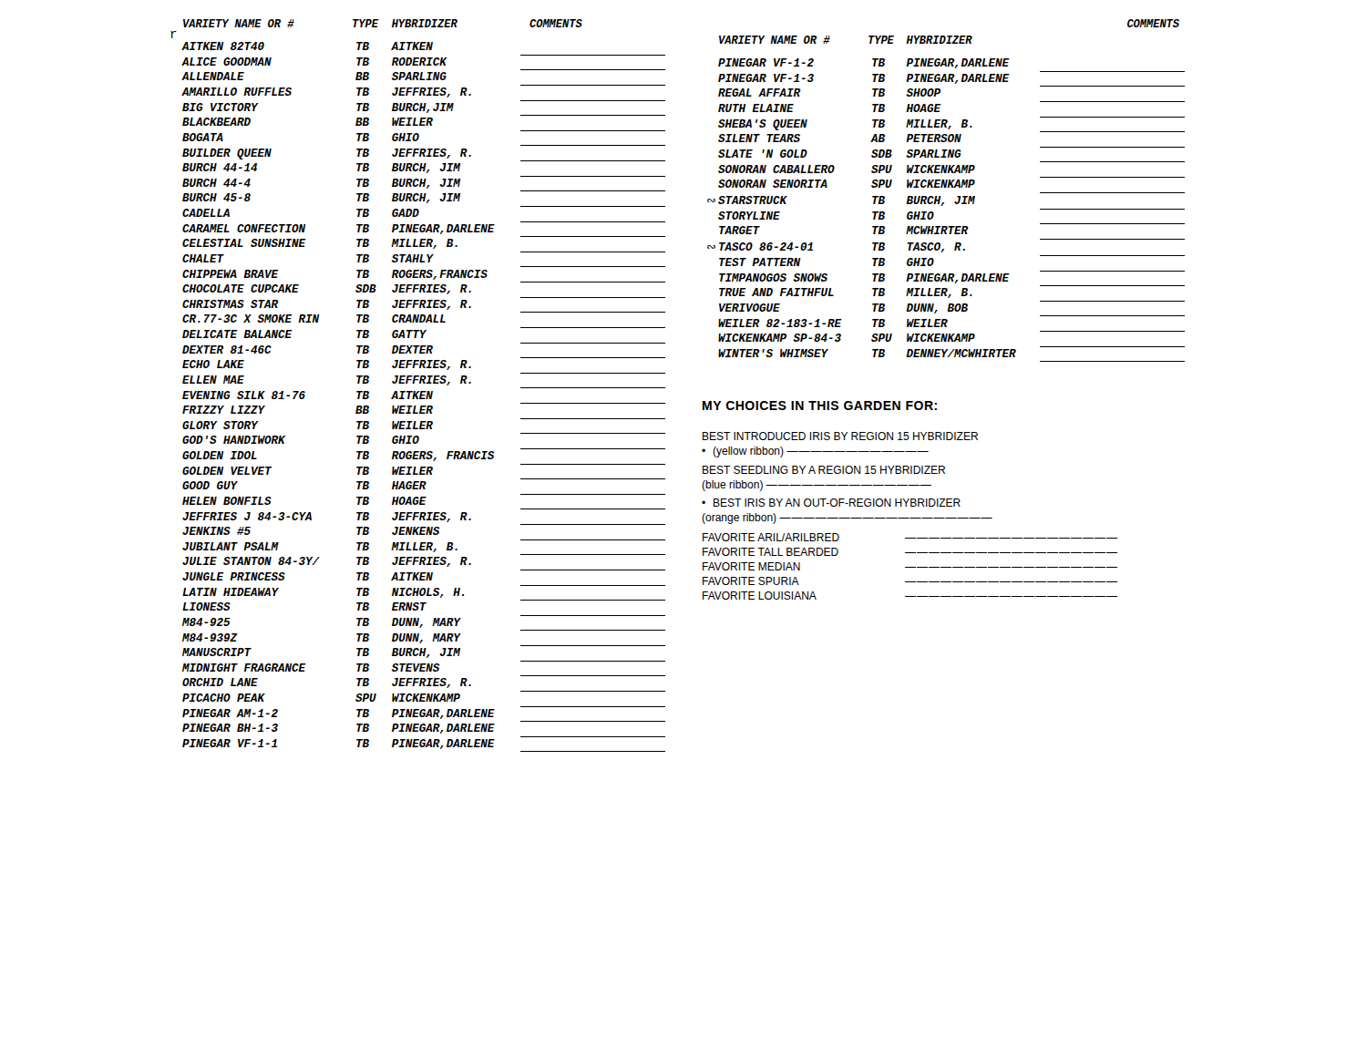r
| VARIETY NAME OR # | TYPE | HYBRIDIZER | COMMENTS |
| --- | --- | --- | --- |
| AITKEN 82T40 | TB | AITKEN | |
| ALICE GOODMAN | TB | RODERICK | |
| ALLENDALE | BB | SPARLING | |
| AMARILLO RUFFLES | TB | JEFFRIES, R. | |
| BIG VICTORY | TB | BURCH,JIM | |
| BLACKBEARD | BB | WEILER | |
| BOGATA | TB | GHIO | |
| BUILDER QUEEN | TB | JEFFRIES, R. | |
| BURCH 44-14 | TB | BURCH, JIM | |
| BURCH 44-4 | TB | BURCH, JIM | |
| BURCH 45-8 | TB | BURCH, JIM | |
| CADELLA | TB | GADD | |
| CARAMEL CONFECTION | TB | PINEGAR,DARLENE | |
| CELESTIAL SUNSHINE | TB | MILLER, B. | |
| CHALET | TB | STAHLY | |
| CHIPPEWA BRAVE | TB | ROGERS,FRANCIS | |
| CHOCOLATE CUPCAKE | SDB | JEFFRIES, R. | |
| CHRISTMAS STAR | TB | JEFFRIES, R. | |
| CR.77-3C X SMOKE RIN | TB | CRANDALL | |
| DELICATE BALANCE | TB | GATTY | |
| DEXTER 81-46C | TB | DEXTER | |
| ECHO LAKE | TB | JEFFRIES, R. | |
| ELLEN MAE | TB | JEFFRIES, R. | |
| EVENING SILK 81-76 | TB | AITKEN | |
| FRIZZY LIZZY | BB | WEILER | |
| GLORY STORY | TB | WEILER | |
| GOD'S HANDIWORK | TB | GHIO | |
| GOLDEN IDOL | TB | ROGERS, FRANCIS | |
| GOLDEN VELVET | TB | WEILER | |
| GOOD GUY | TB | HAGER | |
| HELEN BONFILS | TB | HOAGE | |
| JEFFRIES J 84-3-CYA | TB | JEFFRIES, R. | |
| JENKINS #5 | TB | JENKENS | |
| JUBILANT PSALM | TB | MILLER, B. | |
| JULIE STANTON 84-3Y/ | TB | JEFFRIES, R. | |
| JUNGLE PRINCESS | TB | AITKEN | |
| LATIN HIDEAWAY | TB | NICHOLS, H. | |
| LIONESS | TB | ERNST | |
| M84-925 | TB | DUNN, MARY | |
| M84-939Z | TB | DUNN, MARY | |
| MANUSCRIPT | TB | BURCH, JIM | |
| MIDNIGHT FRAGRANCE | TB | STEVENS | |
| ORCHID LANE | TB | JEFFRIES, R. | |
| PICACHO PEAK | SPU | WICKENKAMP | |
| PINEGAR AM-1-2 | TB | PINEGAR,DARLENE | |
| PINEGAR BH-1-3 | TB | PINEGAR,DARLENE | |
| PINEGAR VF-1-1 | TB | PINEGAR,DARLENE | |
| COMMENTS |
| --- |
| | VARIETY NAME OR # | TYPE | HYBRIDIZER | |
| --- | --- | --- | --- | --- |
| | PINEGAR VF-1-2 | TB | PINEGAR,DARLENE | |
| | PINEGAR VF-1-3 | TB | PINEGAR,DARLENE | |
| | REGAL AFFAIR | TB | SHOOP | |
| | RUTH ELAINE | TB | HOAGE | |
| | SHEBA'S QUEEN | TB | MILLER, B. | |
| | SILENT TEARS | AB | PETERSON | |
| | SLATE 'N GOLD | SDB | SPARLING | |
| | SONORAN CABALLERO | SPU | WICKENKAMP | |
| | SONORAN SENORITA | SPU | WICKENKAMP | |
| ∾ | STARSTRUCK | TB | BURCH, JIM | |
| | STORYLINE | TB | GHIO | |
| | TARGET | TB | MCWHIRTER | |
| ∾ | TASCO 86-24-01 | TB | TASCO, R. | |
| | TEST PATTERN | TB | GHIO | |
| | TIMPANOGOS SNOWS | TB | PINEGAR,DARLENE | |
| | TRUE AND FAITHFUL | TB | MILLER, B. | |
| | VERIVOGUE | TB | DUNN, BOB | |
| | WEILER 82-183-1-RE | TB | WEILER | |
| | WICKENKAMP SP-84-3 | SPU | WICKENKAMP | |
| | WINTER'S WHIMSEY | TB | DENNEY/MCWHIRTER | |
MY CHOICES IN THIS GARDEN FOR:
BEST INTRODUCED IRIS BY REGION 15 HYBRIDIZER
•(yellow ribbon) ————————————
BEST SEEDLING BY A REGION 15 HYBRIDIZER
(blue ribbon) ——————————————
•BEST IRIS BY AN OUT-OF-REGION HYBRIDIZER
(orange ribbon) ——————————————————
| FAVORITE ARIL/ARILBRED | —————————————————— |
| FAVORITE TALL BEARDED | —————————————————— |
| FAVORITE MEDIAN | —————————————————— |
| FAVORITE SPURIA | —————————————————— |
| FAVORITE LOUISIANA | —————————————————— |